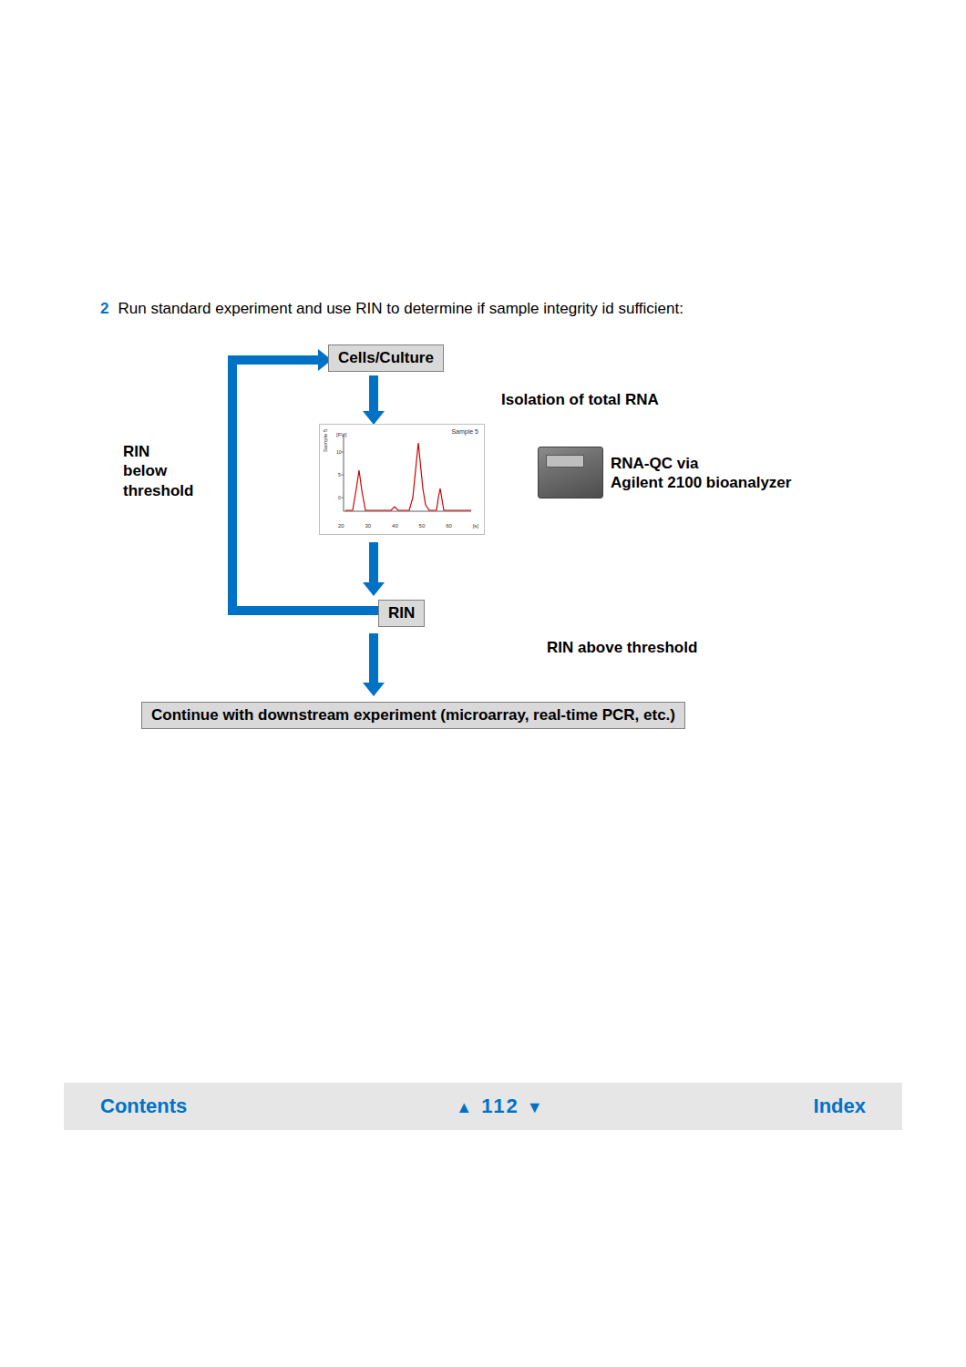2 Run standard experiment and use RIN to determine if sample integrity id sufficient:
Cells/Culture
RIN
Continue with downstream experiment (microarray, real-time PCR, etc.)
Sample 5 [FU] Sample 5 10 5 0
2030405060[s]
Isolation of total RNA
RNA-QC via
Agilent 2100 bioanalyzer
RIN
below
threshold
RIN above threshold
Contents ▲ 112 ▼ Index